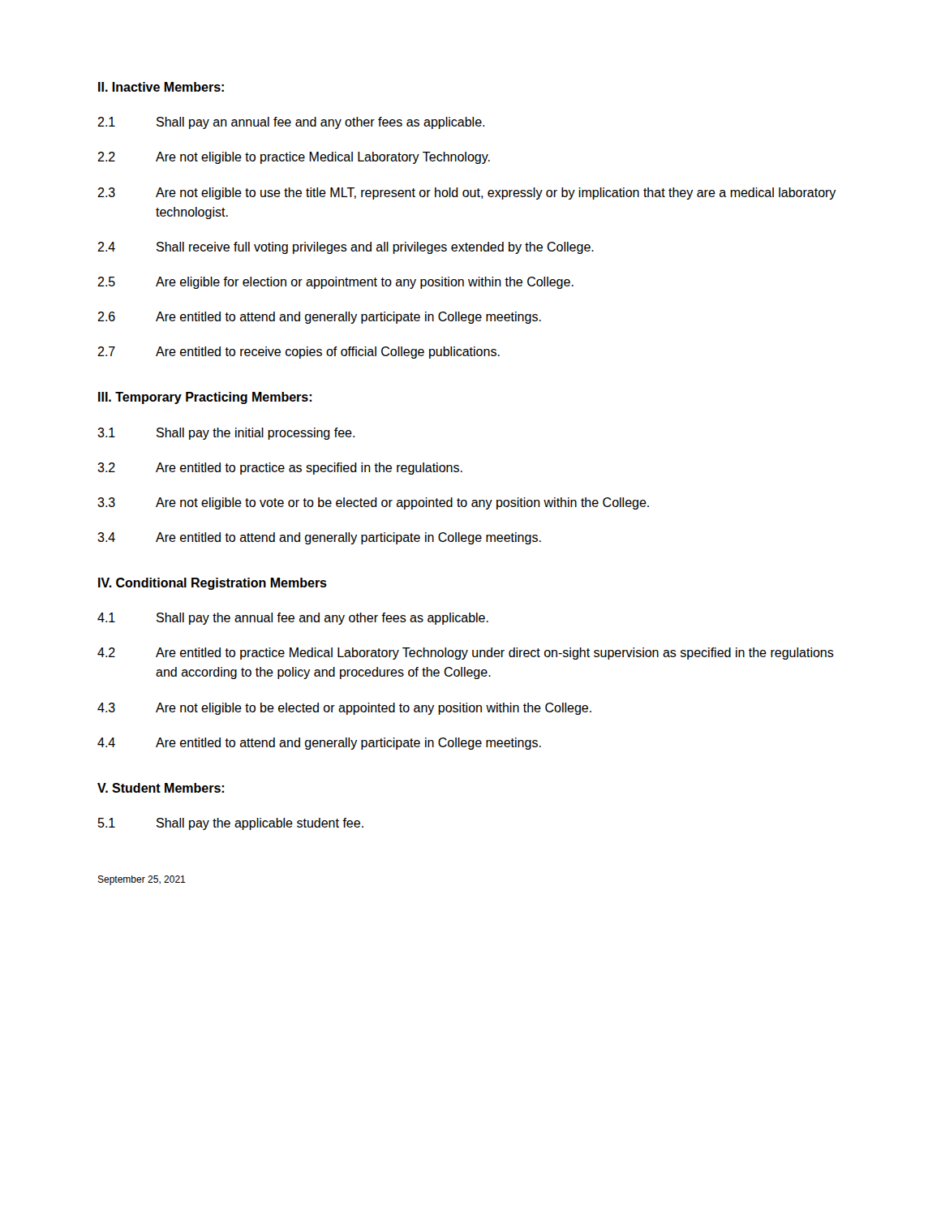II. Inactive Members:
2.1
Shall pay an annual fee and any other fees as applicable.
2.2
Are not eligible to practice Medical Laboratory Technology.
2.3
Are not eligible to use the title MLT, represent or hold out, expressly or by implication that they are a medical laboratory technologist.
2.4
Shall receive full voting privileges and all privileges extended by the College.
2.5
Are eligible for election or appointment to any position within the College.
2.6
Are entitled to attend and generally participate in College meetings.
2.7
Are entitled to receive copies of official College publications.
III. Temporary Practicing Members:
3.1
Shall pay the initial processing fee.
3.2
Are entitled to practice as specified in the regulations.
3.3
Are not eligible to vote or to be elected or appointed to any position within the College.
3.4
Are entitled to attend and generally participate in College meetings.
IV. Conditional Registration Members
4.1
Shall pay the annual fee and any other fees as applicable.
4.2
Are entitled to practice Medical Laboratory Technology under direct on-sight supervision as specified in the regulations and according to the policy and procedures of the College.
4.3
Are not eligible to be elected or appointed to any position within the College.
4.4
Are entitled to attend and generally participate in College meetings.
V. Student Members:
5.1
Shall pay the applicable student fee.
September 25, 2021